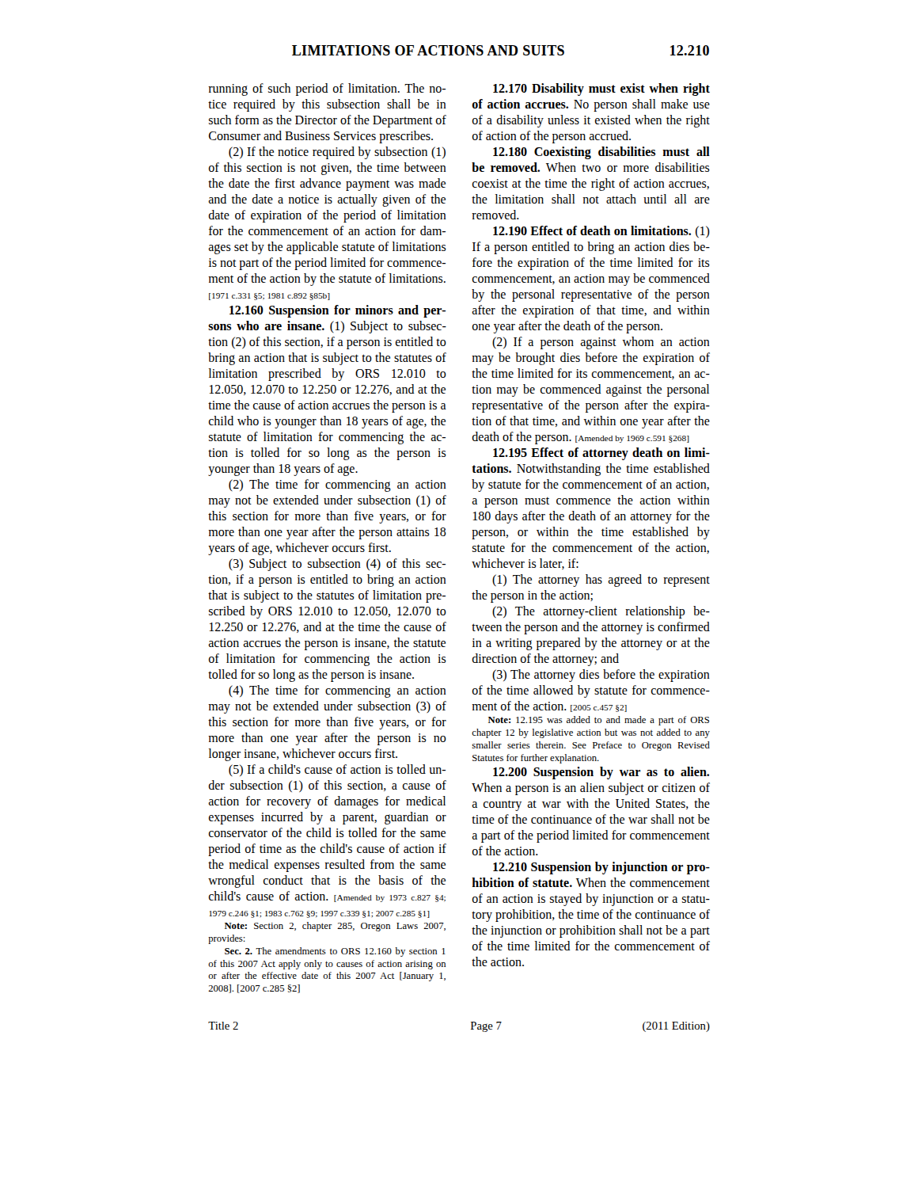Limitations of Actions and Suits 12.210
running of such period of limitation. The notice required by this subsection shall be in such form as the Director of the Department of Consumer and Business Services prescribes.
(2) If the notice required by subsection (1) of this section is not given, the time between the date the first advance payment was made and the date a notice is actually given of the date of expiration of the period of limitation for the commencement of an action for damages set by the applicable statute of limitations is not part of the period limited for commencement of the action by the statute of limitations. [1971 c.331 §5; 1981 c.892 §85b]
12.160 Suspension for minors and persons who are insane. (1) Subject to subsection (2) of this section, if a person is entitled to bring an action that is subject to the statutes of limitation prescribed by ORS 12.010 to 12.050, 12.070 to 12.250 or 12.276, and at the time the cause of action accrues the person is a child who is younger than 18 years of age, the statute of limitation for commencing the action is tolled for so long as the person is younger than 18 years of age.
(2) The time for commencing an action may not be extended under subsection (1) of this section for more than five years, or for more than one year after the person attains 18 years of age, whichever occurs first.
(3) Subject to subsection (4) of this section, if a person is entitled to bring an action that is subject to the statutes of limitation prescribed by ORS 12.010 to 12.050, 12.070 to 12.250 or 12.276, and at the time the cause of action accrues the person is insane, the statute of limitation for commencing the action is tolled for so long as the person is insane.
(4) The time for commencing an action may not be extended under subsection (3) of this section for more than five years, or for more than one year after the person is no longer insane, whichever occurs first.
(5) If a child's cause of action is tolled under subsection (1) of this section, a cause of action for recovery of damages for medical expenses incurred by a parent, guardian or conservator of the child is tolled for the same period of time as the child's cause of action if the medical expenses resulted from the same wrongful conduct that is the basis of the child's cause of action. [Amended by 1973 c.827 §4; 1979 c.246 §1; 1983 c.762 §9; 1997 c.339 §1; 2007 c.285 §1]
Note: Section 2, chapter 285, Oregon Laws 2007, provides:
Sec. 2. The amendments to ORS 12.160 by section 1 of this 2007 Act apply only to causes of action arising on or after the effective date of this 2007 Act [January 1, 2008]. [2007 c.285 §2]
12.170 Disability must exist when right of action accrues. No person shall make use of a disability unless it existed when the right of action of the person accrued.
12.180 Coexisting disabilities must all be removed. When two or more disabilities coexist at the time the right of action accrues, the limitation shall not attach until all are removed.
12.190 Effect of death on limitations. (1) If a person entitled to bring an action dies before the expiration of the time limited for its commencement, an action may be commenced by the personal representative of the person after the expiration of that time, and within one year after the death of the person.
(2) If a person against whom an action may be brought dies before the expiration of the time limited for its commencement, an action may be commenced against the personal representative of the person after the expiration of that time, and within one year after the death of the person. [Amended by 1969 c.591 §268]
12.195 Effect of attorney death on limitations. Notwithstanding the time established by statute for the commencement of an action, a person must commence the action within 180 days after the death of an attorney for the person, or within the time established by statute for the commencement of the action, whichever is later, if:
(1) The attorney has agreed to represent the person in the action;
(2) The attorney-client relationship between the person and the attorney is confirmed in a writing prepared by the attorney or at the direction of the attorney; and
(3) The attorney dies before the expiration of the time allowed by statute for commencement of the action. [2005 c.457 §2]
Note: 12.195 was added to and made a part of ORS chapter 12 by legislative action but was not added to any smaller series therein. See Preface to Oregon Revised Statutes for further explanation.
12.200 Suspension by war as to alien. When a person is an alien subject or citizen of a country at war with the United States, the time of the continuance of the war shall not be a part of the period limited for commencement of the action.
12.210 Suspension by injunction or prohibition of statute. When the commencement of an action is stayed by injunction or a statutory prohibition, the time of the continuance of the injunction or prohibition shall not be a part of the time limited for the commencement of the action.
Title 2 Page 7 (2011 Edition)